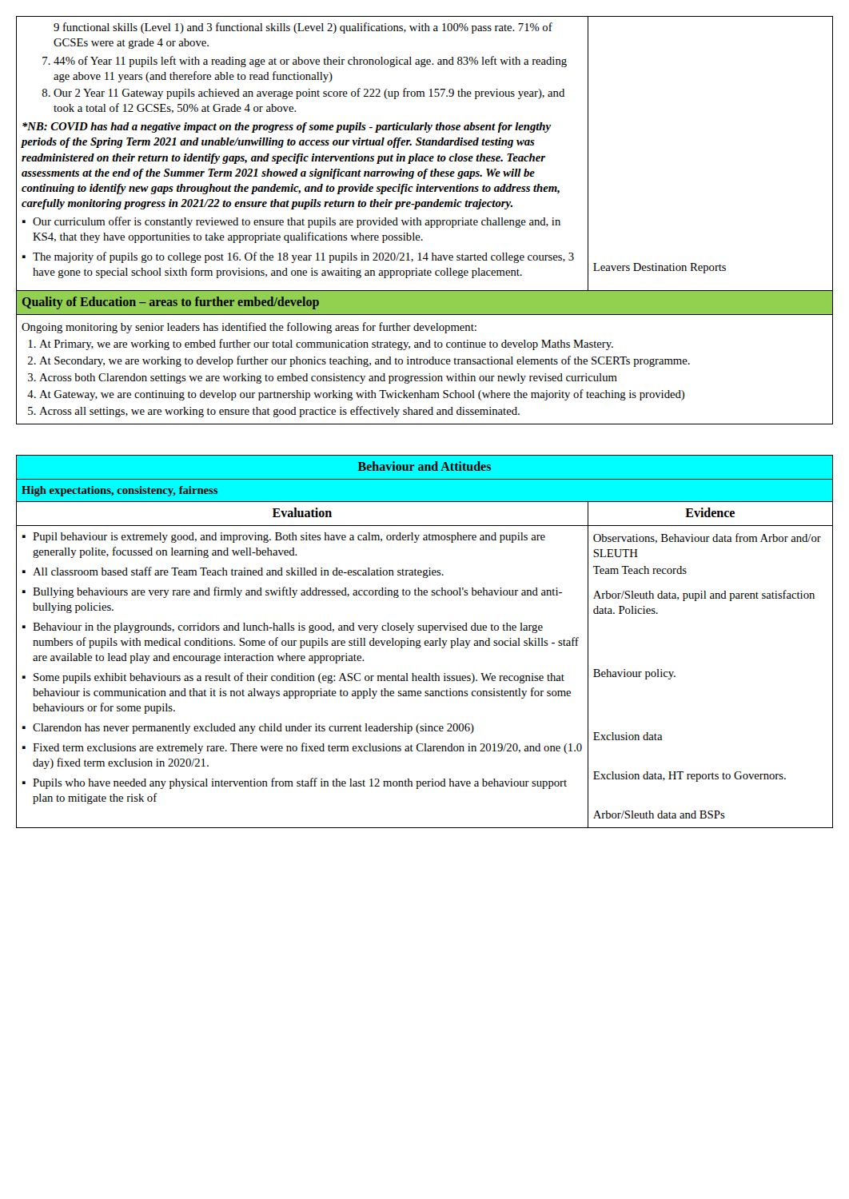| 9 functional skills (Level 1) and 3 functional skills (Level 2) qualifications, with a 100% pass rate. 71% of GCSEs were at grade 4 or above. 44% of Year 11 pupils left with a reading age at or above their chronological age. and 83% left with a reading age above 11 years (and therefore able to read functionally) Our 2 Year 11 Gateway pupils achieved an average point score of 222 (up from 157.9 the previous year), and took a total of 12 GCSEs, 50% at Grade 4 or above. *NB: COVID has had a negative impact on the progress of some pupils - particularly those absent for lengthy periods of the Spring Term 2021 and unable/unwilling to access our virtual offer. Standardised testing was readministered on their return to identify gaps, and specific interventions put in place to close these. Teacher assessments at the end of the Summer Term 2021 showed a significant narrowing of these gaps. We will be continuing to identify new gaps throughout the pandemic, and to provide specific interventions to address them, carefully monitoring progress in 2021/22 to ensure that pupils return to their pre-pandemic trajectory. Our curriculum offer is constantly reviewed to ensure that pupils are provided with appropriate challenge and, in KS4, that they have opportunities to take appropriate qualifications where possible. The majority of pupils go to college post 16. Of the 18 year 11 pupils in 2020/21, 14 have started college courses, 3 have gone to special school sixth form provisions, and one is awaiting an appropriate college placement. | Leavers Destination Reports |
| Quality of Education – areas to further embed/develop |
| Ongoing monitoring by senior leaders has identified the following areas for further development: At Primary, we are working to embed further our total communication strategy, and to continue to develop Maths Mastery. At Secondary, we are working to develop further our phonics teaching, and to introduce transactional elements of the SCERTs programme. Across both Clarendon settings we are working to embed consistency and progression within our newly revised curriculum At Gateway, we are continuing to develop our partnership working with Twickenham School (where the majority of teaching is provided) Across all settings, we are working to ensure that good practice is effectively shared and disseminated. |
| Behaviour and Attitudes |
| High expectations, consistency, fairness |
| Evaluation | Evidence |
| Pupil behaviour is extremely good, and improving. Both sites have a calm, orderly atmosphere and pupils are generally polite, focussed on learning and well-behaved. All classroom based staff are Team Teach trained and skilled in de-escalation strategies. Bullying behaviours are very rare and firmly and swiftly addressed, according to the school's behaviour and anti-bullying policies. Behaviour in the playgrounds, corridors and lunch-halls is good, and very closely supervised due to the large numbers of pupils with medical conditions. Some of our pupils are still developing early play and social skills - staff are available to lead play and encourage interaction where appropriate. Some pupils exhibit behaviours as a result of their condition (eg: ASC or mental health issues). We recognise that behaviour is communication and that it is not always appropriate to apply the same sanctions consistently for some behaviours or for some pupils. Clarendon has never permanently excluded any child under its current leadership (since 2006) Fixed term exclusions are extremely rare. There were no fixed term exclusions at Clarendon in 2019/20, and one (1.0 day) fixed term exclusion in 2020/21. Pupils who have needed any physical intervention from staff in the last 12 month period have a behaviour support plan to mitigate the risk of | Observations, Behaviour data from Arbor and/or SLEUTH Team Teach records Arbor/Sleuth data, pupil and parent satisfaction data. Policies. Behaviour policy. Exclusion data Exclusion data, HT reports to Governors. Arbor/Sleuth data and BSPs |